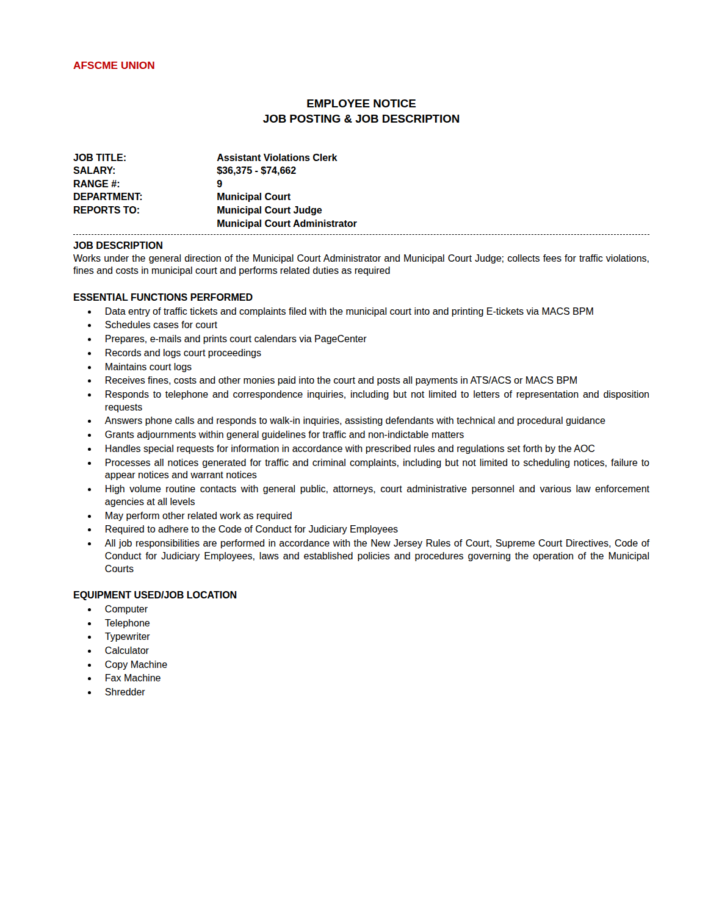AFSCME UNION
EMPLOYEE NOTICE
JOB POSTING & JOB DESCRIPTION
| JOB TITLE: | Assistant Violations Clerk |
| SALARY: | $36,375 - $74,662 |
| RANGE #: | 9 |
| DEPARTMENT: | Municipal Court |
| REPORTS TO: | Municipal Court Judge |
| | Municipal Court Administrator |
JOB DESCRIPTION
Works under the general direction of the Municipal Court Administrator and Municipal Court Judge; collects fees for traffic violations, fines and costs in municipal court and performs related duties as required
ESSENTIAL FUNCTIONS PERFORMED
Data entry of traffic tickets and complaints filed with the municipal court into and printing E-tickets via MACS BPM
Schedules cases for court
Prepares, e-mails and prints court calendars via PageCenter
Records and logs court proceedings
Maintains court logs
Receives fines, costs and other monies paid into the court and posts all payments in ATS/ACS or MACS BPM
Responds to telephone and correspondence inquiries, including but not limited to letters of representation and disposition requests
Answers phone calls and responds to walk-in inquiries, assisting defendants with technical and procedural guidance
Grants adjournments within general guidelines for traffic and non-indictable matters
Handles special requests for information in accordance with prescribed rules and regulations set forth by the AOC
Processes all notices generated for traffic and criminal complaints, including but not limited to scheduling notices, failure to appear notices and warrant notices
High volume routine contacts with general public, attorneys, court administrative personnel and various law enforcement agencies at all levels
May perform other related work as required
Required to adhere to the Code of Conduct for Judiciary Employees
All job responsibilities are performed in accordance with the New Jersey Rules of Court, Supreme Court Directives, Code of Conduct for Judiciary Employees, laws and established policies and procedures governing the operation of the Municipal Courts
EQUIPMENT USED/JOB LOCATION
Computer
Telephone
Typewriter
Calculator
Copy Machine
Fax Machine
Shredder